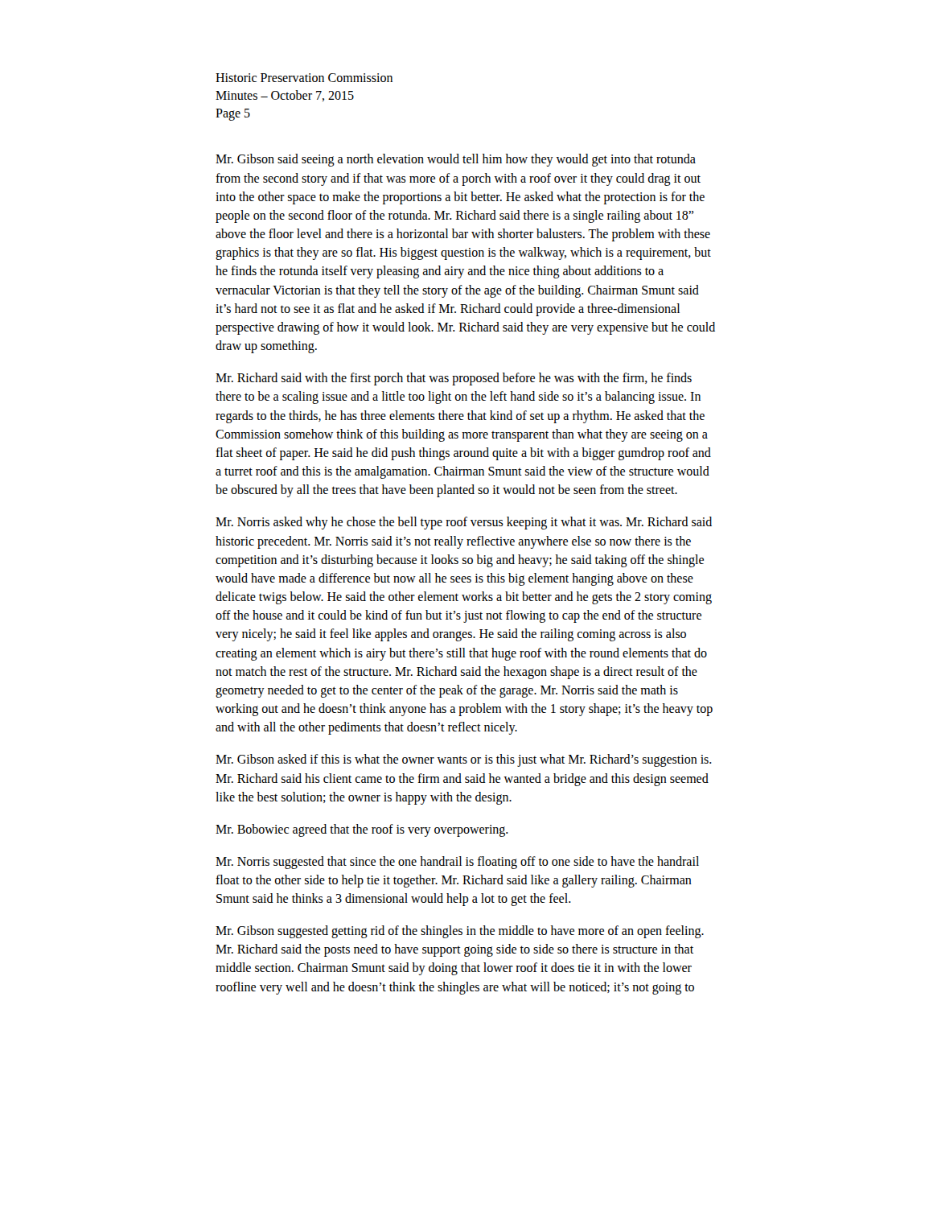Historic Preservation Commission
Minutes – October 7, 2015
Page 5
Mr. Gibson said seeing a north elevation would tell him how they would get into that rotunda from the second story and if that was more of a porch with a roof over it they could drag it out into the other space to make the proportions a bit better. He asked what the protection is for the people on the second floor of the rotunda. Mr. Richard said there is a single railing about 18” above the floor level and there is a horizontal bar with shorter balusters. The problem with these graphics is that they are so flat. His biggest question is the walkway, which is a requirement, but he finds the rotunda itself very pleasing and airy and the nice thing about additions to a vernacular Victorian is that they tell the story of the age of the building. Chairman Smunt said it’s hard not to see it as flat and he asked if Mr. Richard could provide a three-dimensional perspective drawing of how it would look. Mr. Richard said they are very expensive but he could draw up something.
Mr. Richard said with the first porch that was proposed before he was with the firm, he finds there to be a scaling issue and a little too light on the left hand side so it’s a balancing issue. In regards to the thirds, he has three elements there that kind of set up a rhythm. He asked that the Commission somehow think of this building as more transparent than what they are seeing on a flat sheet of paper. He said he did push things around quite a bit with a bigger gumdrop roof and a turret roof and this is the amalgamation. Chairman Smunt said the view of the structure would be obscured by all the trees that have been planted so it would not be seen from the street.
Mr. Norris asked why he chose the bell type roof versus keeping it what it was. Mr. Richard said historic precedent. Mr. Norris said it’s not really reflective anywhere else so now there is the competition and it’s disturbing because it looks so big and heavy; he said taking off the shingle would have made a difference but now all he sees is this big element hanging above on these delicate twigs below. He said the other element works a bit better and he gets the 2 story coming off the house and it could be kind of fun but it’s just not flowing to cap the end of the structure very nicely; he said it feel like apples and oranges. He said the railing coming across is also creating an element which is airy but there’s still that huge roof with the round elements that do not match the rest of the structure. Mr. Richard said the hexagon shape is a direct result of the geometry needed to get to the center of the peak of the garage. Mr. Norris said the math is working out and he doesn’t think anyone has a problem with the 1 story shape; it’s the heavy top and with all the other pediments that doesn’t reflect nicely.
Mr. Gibson asked if this is what the owner wants or is this just what Mr. Richard’s suggestion is. Mr. Richard said his client came to the firm and said he wanted a bridge and this design seemed like the best solution; the owner is happy with the design.
Mr. Bobowiec agreed that the roof is very overpowering.
Mr. Norris suggested that since the one handrail is floating off to one side to have the handrail float to the other side to help tie it together. Mr. Richard said like a gallery railing. Chairman Smunt said he thinks a 3 dimensional would help a lot to get the feel.
Mr. Gibson suggested getting rid of the shingles in the middle to have more of an open feeling. Mr. Richard said the posts need to have support going side to side so there is structure in that middle section. Chairman Smunt said by doing that lower roof it does tie it in with the lower roofline very well and he doesn’t think the shingles are what will be noticed; it’s not going to